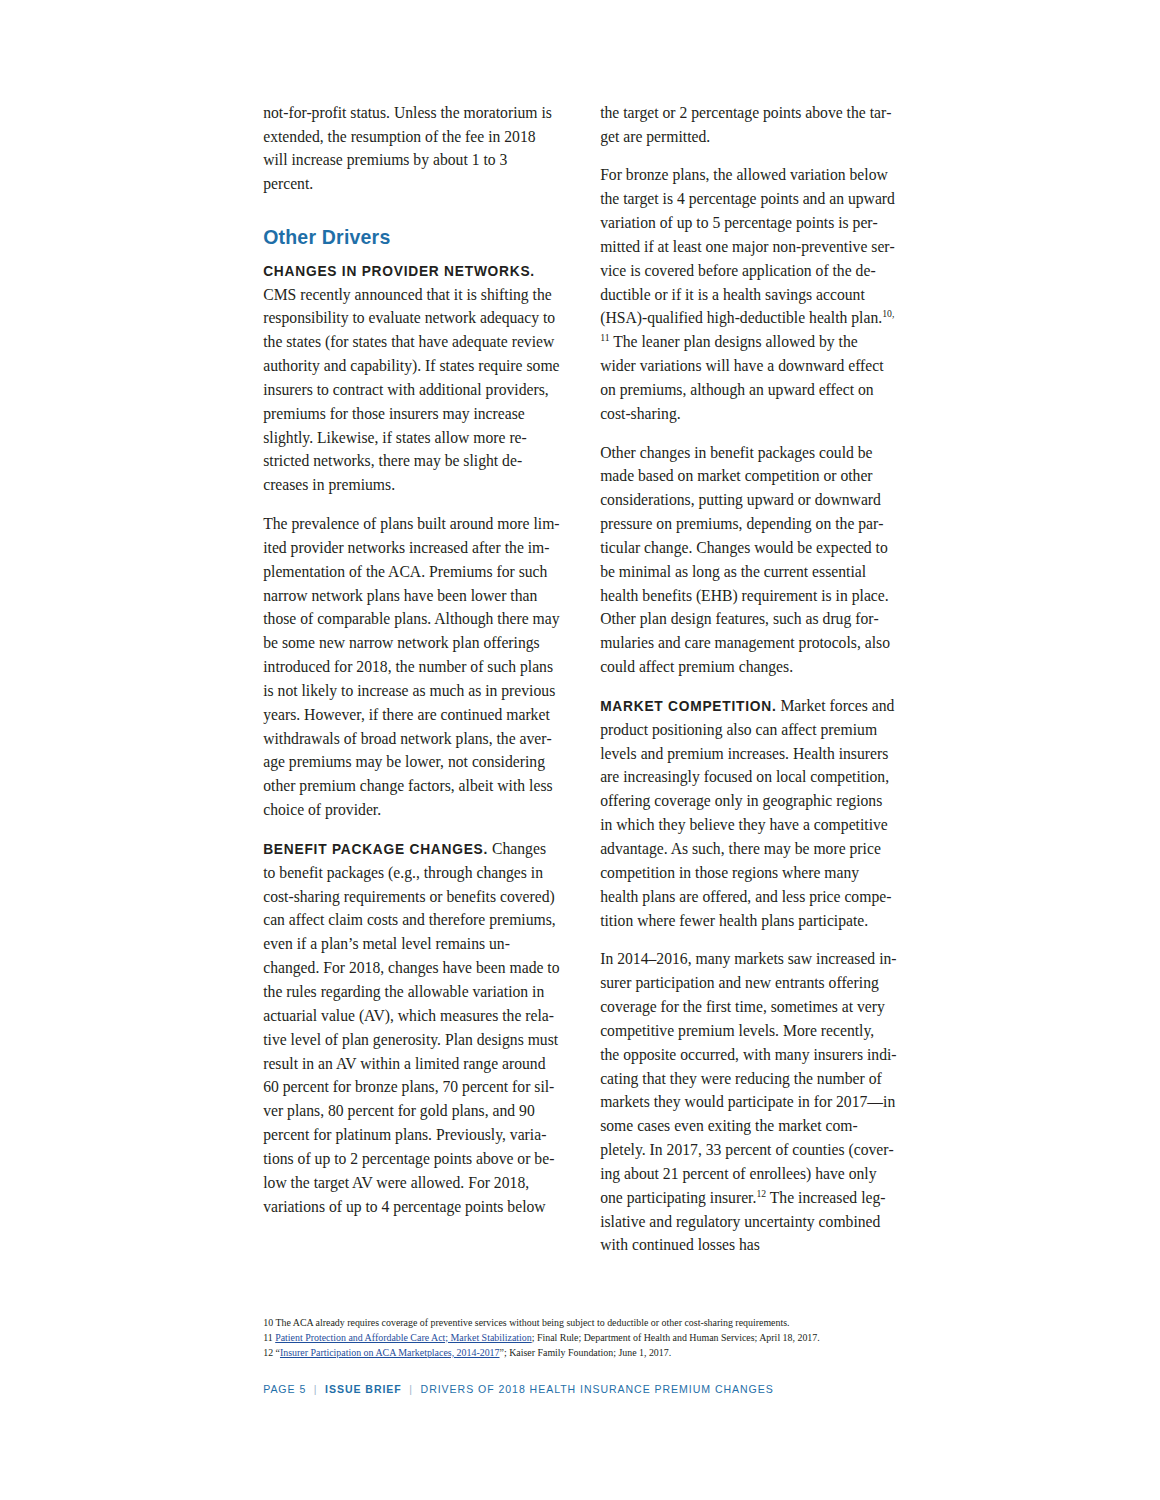not-for-profit status. Unless the moratorium is extended, the resumption of the fee in 2018 will increase premiums by about 1 to 3 percent.
Other Drivers
Changes in provider networks. CMS recently announced that it is shifting the responsibility to evaluate network adequacy to the states (for states that have adequate review authority and capability). If states require some insurers to contract with additional providers, premiums for those insurers may increase slightly. Likewise, if states allow more restricted networks, there may be slight decreases in premiums.
The prevalence of plans built around more limited provider networks increased after the implementation of the ACA. Premiums for such narrow network plans have been lower than those of comparable plans. Although there may be some new narrow network plan offerings introduced for 2018, the number of such plans is not likely to increase as much as in previous years. However, if there are continued market withdrawals of broad network plans, the average premiums may be lower, not considering other premium change factors, albeit with less choice of provider.
Benefit package changes. Changes to benefit packages (e.g., through changes in cost-sharing requirements or benefits covered) can affect claim costs and therefore premiums, even if a plan’s metal level remains unchanged. For 2018, changes have been made to the rules regarding the allowable variation in actuarial value (AV), which measures the relative level of plan generosity. Plan designs must result in an AV within a limited range around 60 percent for bronze plans, 70 percent for silver plans, 80 percent for gold plans, and 90 percent for platinum plans. Previously, variations of up to 2 percentage points above or below the target AV were allowed. For 2018, variations of up to 4 percentage points below the target or 2 percentage points above the target are permitted.
For bronze plans, the allowed variation below the target is 4 percentage points and an upward variation of up to 5 percentage points is permitted if at least one major non-preventive service is covered before application of the deductible or if it is a health savings account (HSA)-qualified high-deductible health plan.10, 11 The leaner plan designs allowed by the wider variations will have a downward effect on premiums, although an upward effect on cost-sharing.
Other changes in benefit packages could be made based on market competition or other considerations, putting upward or downward pressure on premiums, depending on the particular change. Changes would be expected to be minimal as long as the current essential health benefits (EHB) requirement is in place. Other plan design features, such as drug formularies and care management protocols, also could affect premium changes.
Market competition. Market forces and product positioning also can affect premium levels and premium increases. Health insurers are increasingly focused on local competition, offering coverage only in geographic regions in which they believe they have a competitive advantage. As such, there may be more price competition in those regions where many health plans are offered, and less price competition where fewer health plans participate.
In 2014–2016, many markets saw increased insurer participation and new entrants offering coverage for the first time, sometimes at very competitive premium levels. More recently, the opposite occurred, with many insurers indicating that they were reducing the number of markets they would participate in for 2017—in some cases even exiting the market completely. In 2017, 33 percent of counties (covering about 21 percent of enrollees) have only one participating insurer.12 The increased legislative and regulatory uncertainty combined with continued losses has
10 The ACA already requires coverage of preventive services without being subject to deductible or other cost-sharing requirements.
11 Patient Protection and Affordable Care Act; Market Stabilization; Final Rule; Department of Health and Human Services; April 18, 2017.
12 “Insurer Participation on ACA Marketplaces, 2014-2017”; Kaiser Family Foundation; June 1, 2017.
PAGE 5 | ISSUE BRIEF | DRIVERS OF 2018 HEALTH INSURANCE PREMIUM CHANGES